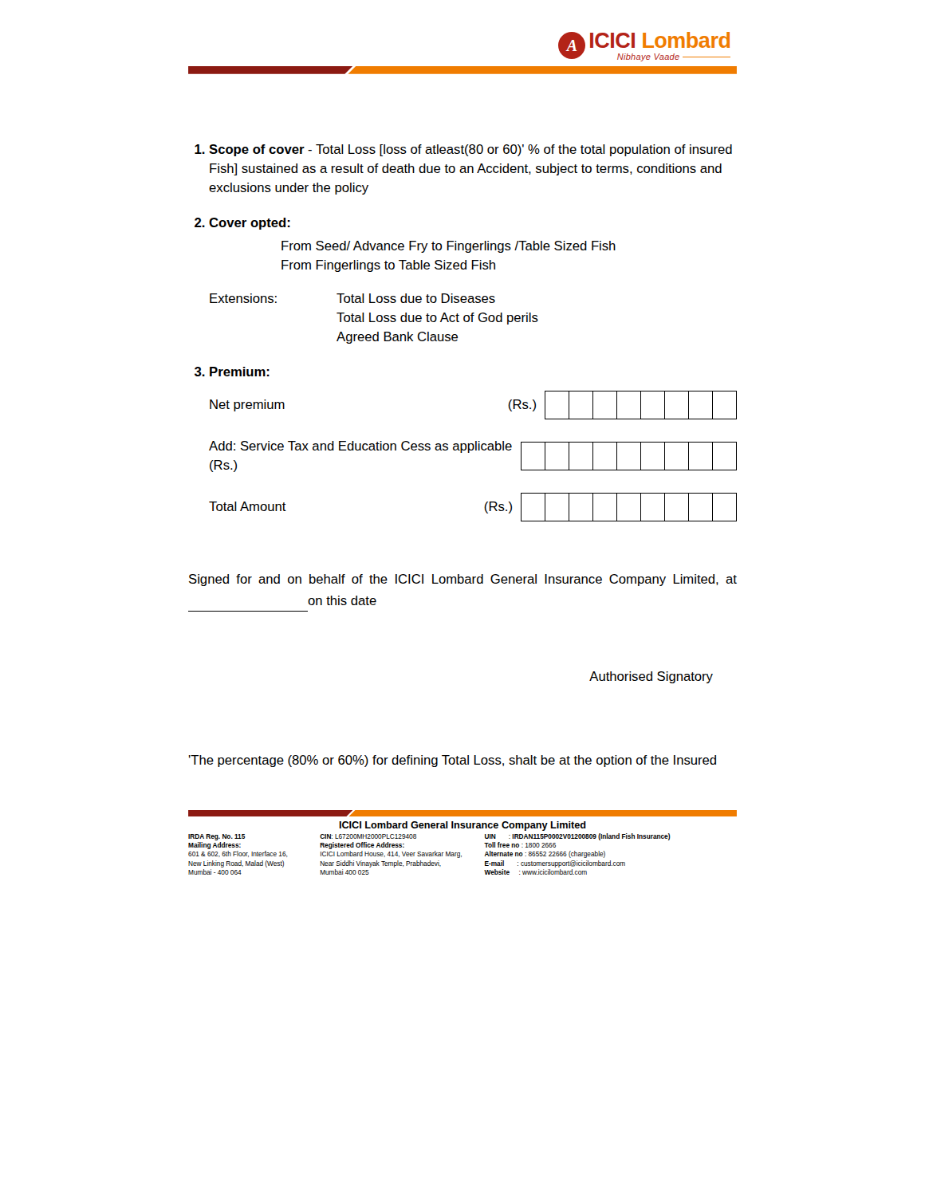A
ICICI Lombard
Nibhaye Vaade
Scope of cover - Total Loss [loss of atleast(80 or 60)' % of the total population of insured Fish] sustained as a result of death due to an Accident, subject to terms, conditions and exclusions under the policy
Cover opted:
From Seed/ Advance Fry to Fingerlings /Table Sized Fish
From Fingerlings to Table Sized Fish
Extensions:
Total Loss due to Diseases
Total Loss due to Act of God perils
Agreed Bank Clause
Premium:
Net premium(Rs.)
Add: Service Tax and Education Cess as applicable (Rs.)
Total Amount(Rs.)
Signed for and on behalf of the ICICI Lombard General Insurance Company Limited, at on this date
Authorised Signatory
'The percentage (80% or 60%) for defining Total Loss, shalt be at the option of the Insured
ICICI Lombard General Insurance Company Limited
| IRDA Reg. No. 115 | CIN : L67200MH2000PLC129408 | UIN : IRDAN115P0002V01200809 (Inland Fish Insurance) |
| Mailing Address: | Registered Office Address: | Toll free no : 1800 2666 |
| 601 & 602, 6th Floor, Interface 16, | ICICI Lombard House, 414, Veer Savarkar Marg, | Alternate no : 86552 22666 (chargeable) |
| New Linking Road, Malad (West) | Near Siddhi Vinayak Temple, Prabhadevi, | E-mail : customersupport@icicilombard.com |
| Mumbai - 400 064 | Mumbai 400 025 | Website : www.icicilombard.com |